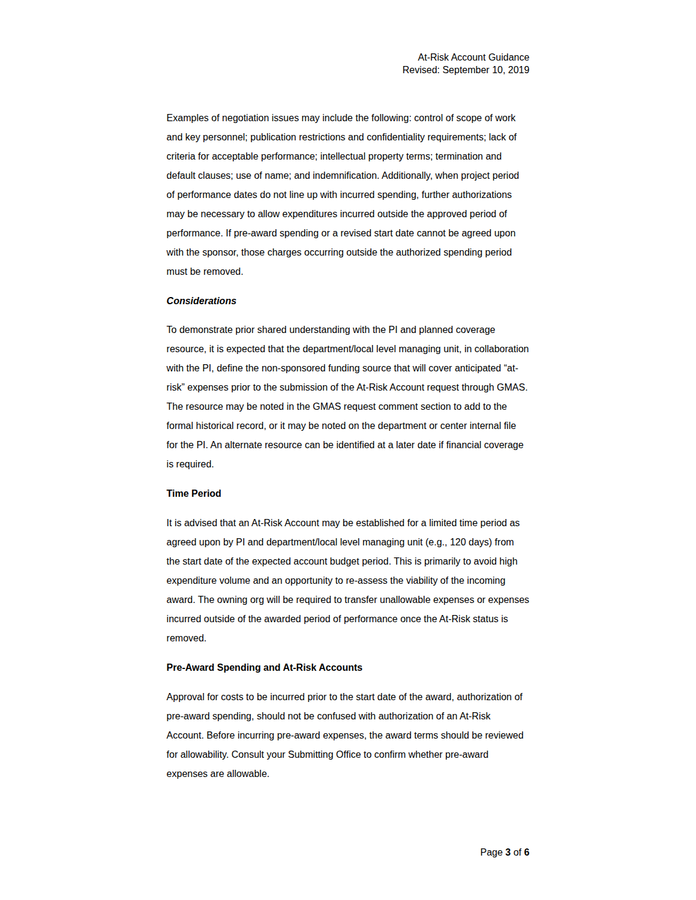At-Risk Account Guidance
Revised: September 10, 2019
Examples of negotiation issues may include the following: control of scope of work and key personnel; publication restrictions and confidentiality requirements; lack of criteria for acceptable performance; intellectual property terms; termination and default clauses; use of name; and indemnification. Additionally, when project period of performance dates do not line up with incurred spending, further authorizations may be necessary to allow expenditures incurred outside the approved period of performance. If pre-award spending or a revised start date cannot be agreed upon with the sponsor, those charges occurring outside the authorized spending period must be removed.
Considerations
To demonstrate prior shared understanding with the PI and planned coverage resource, it is expected that the department/local level managing unit, in collaboration with the PI, define the non-sponsored funding source that will cover anticipated “at-risk” expenses prior to the submission of the At-Risk Account request through GMAS. The resource may be noted in the GMAS request comment section to add to the formal historical record, or it may be noted on the department or center internal file for the PI. An alternate resource can be identified at a later date if financial coverage is required.
Time Period
It is advised that an At-Risk Account may be established for a limited time period as agreed upon by PI and department/local level managing unit (e.g., 120 days) from the start date of the expected account budget period. This is primarily to avoid high expenditure volume and an opportunity to re-assess the viability of the incoming award. The owning org will be required to transfer unallowable expenses or expenses incurred outside of the awarded period of performance once the At-Risk status is removed.
Pre-Award Spending and At-Risk Accounts
Approval for costs to be incurred prior to the start date of the award, authorization of pre-award spending, should not be confused with authorization of an At-Risk Account. Before incurring pre-award expenses, the award terms should be reviewed for allowability. Consult your Submitting Office to confirm whether pre-award expenses are allowable.
Page 3 of 6